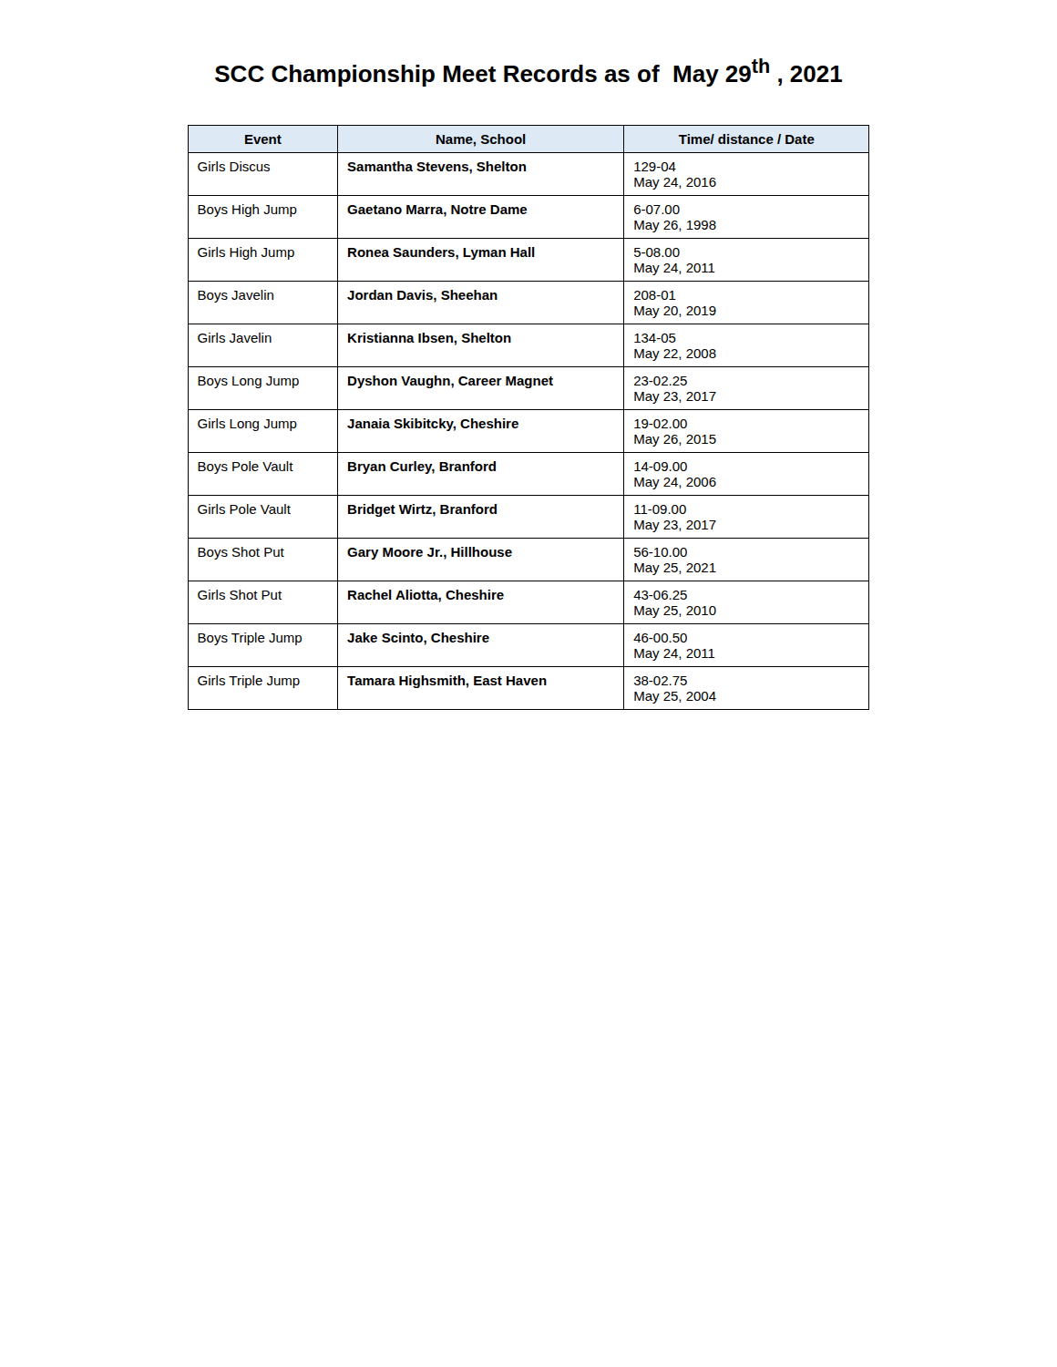SCC Championship Meet Records as of May 29th , 2021
| Event | Name, School | Time/ distance / Date |
| --- | --- | --- |
| Girls Discus | Samantha Stevens, Shelton | 129-04 May 24, 2016 |
| Boys High Jump | Gaetano Marra, Notre Dame | 6-07.00 May 26, 1998 |
| Girls High Jump | Ronea Saunders, Lyman Hall | 5-08.00 May 24, 2011 |
| Boys Javelin | Jordan Davis, Sheehan | 208-01 May 20, 2019 |
| Girls Javelin | Kristianna Ibsen, Shelton | 134-05 May 22, 2008 |
| Boys Long Jump | Dyshon Vaughn, Career Magnet | 23-02.25 May 23, 2017 |
| Girls Long Jump | Janaia Skibitcky, Cheshire | 19-02.00 May 26, 2015 |
| Boys Pole Vault | Bryan Curley, Branford | 14-09.00 May 24, 2006 |
| Girls Pole Vault | Bridget Wirtz, Branford | 11-09.00 May 23, 2017 |
| Boys Shot Put | Gary Moore Jr., Hillhouse | 56-10.00 May 25, 2021 |
| Girls Shot Put | Rachel Aliotta, Cheshire | 43-06.25 May 25, 2010 |
| Boys Triple Jump | Jake Scinto, Cheshire | 46-00.50 May 24, 2011 |
| Girls Triple Jump | Tamara Highsmith, East Haven | 38-02.75 May 25, 2004 |